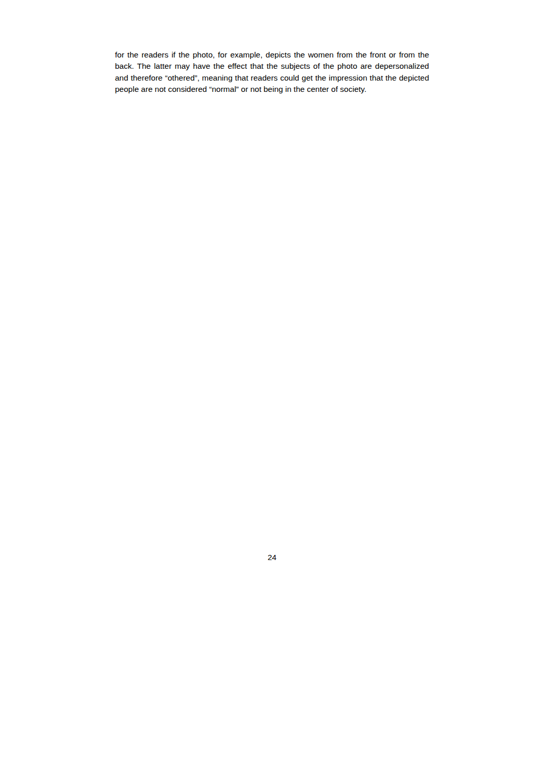for the readers if the photo, for example, depicts the women from the front or from the back. The latter may have the effect that the subjects of the photo are depersonalized and therefore “othered”, meaning that readers could get the impression that the depicted people are not considered “normal” or not being in the center of society.
24